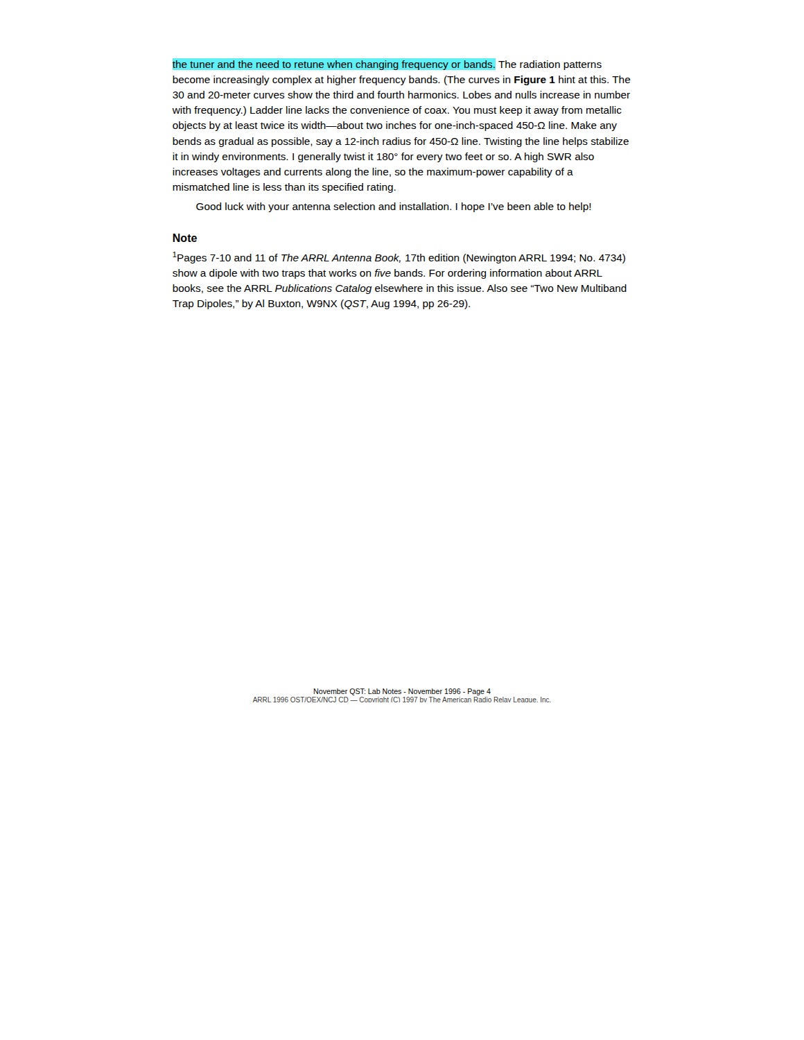the tuner and the need to retune when changing frequency or bands. The radiation patterns become increasingly complex at higher frequency bands. (The curves in Figure 1 hint at this. The 30 and 20-meter curves show the third and fourth harmonics. Lobes and nulls increase in number with frequency.) Ladder line lacks the convenience of coax. You must keep it away from metallic objects by at least twice its width—about two inches for one-inch-spaced 450-Ω line. Make any bends as gradual as possible, say a 12-inch radius for 450-Ω line. Twisting the line helps stabilize it in windy environments. I generally twist it 180° for every two feet or so. A high SWR also increases voltages and currents along the line, so the maximum-power capability of a mismatched line is less than its specified rating.
Good luck with your antenna selection and installation. I hope I’ve been able to help!
Note
1Pages 7-10 and 11 of The ARRL Antenna Book, 17th edition (Newington ARRL 1994; No. 4734) show a dipole with two traps that works on five bands. For ordering information about ARRL books, see the ARRL Publications Catalog elsewhere in this issue. Also see “Two New Multiband Trap Dipoles,” by Al Buxton, W9NX (QST, Aug 1994, pp 26-29).
November QST: Lab Notes - November 1996 - Page 4
ARRL 1996 QST/QEX/NCJ CD — Copyright (C) 1997 by The American Radio Relay League, Inc.